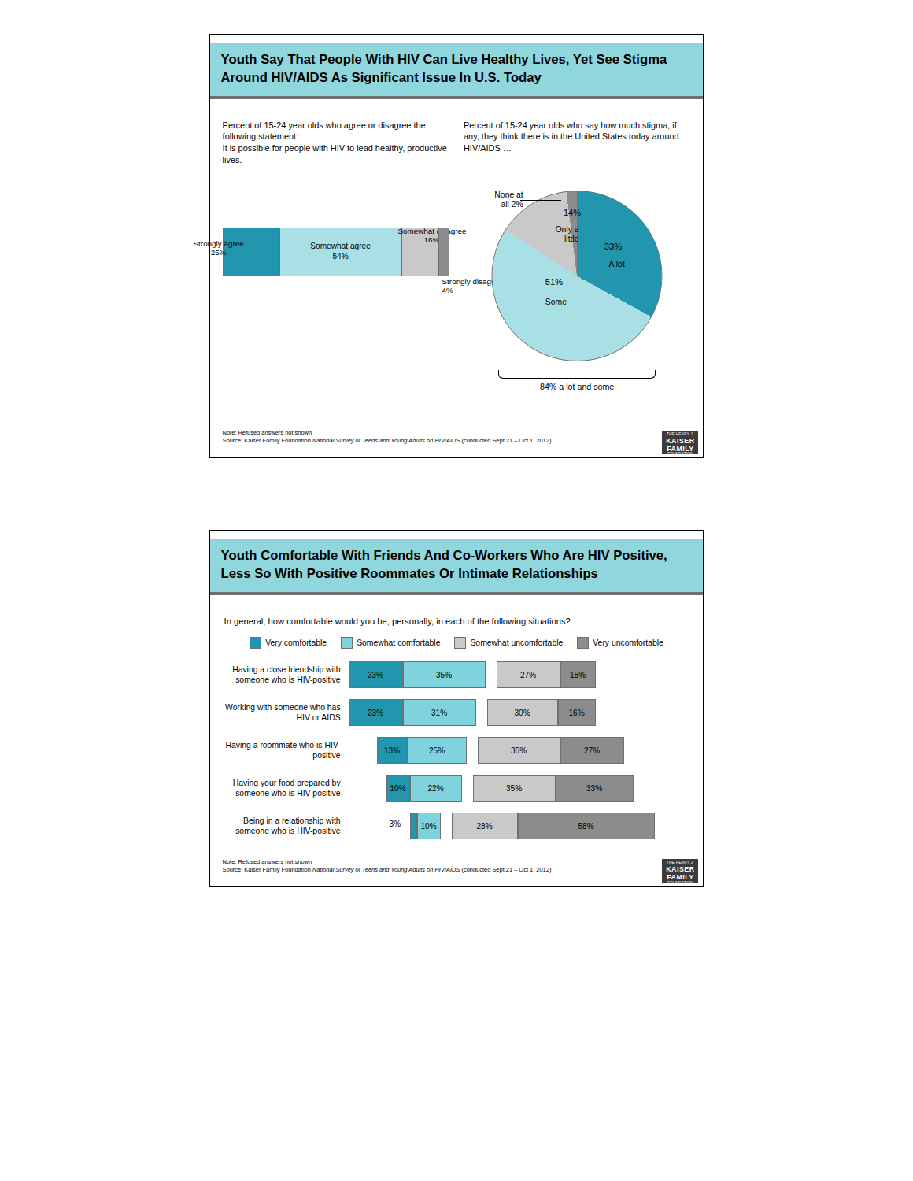Youth Say That People With HIV Can Live Healthy Lives, Yet See Stigma Around HIV/AIDS As Significant Issue In U.S. Today
Percent of 15-24 year olds who agree or disagree the following statement:
It is possible for people with HIV to lead healthy, productive lives.
Strongly agree
25%
Somewhat agree
54%
Somewhat disagree
16%
Strongly disagree
4%
Percent of 15-24 year olds who say how much stigma, if any, they think there is in the United States today around HIV/AIDS …
None at
all 2% 14% Only a
little 33% A lot 51% Some
84% a lot and some
Note: Refused answers not shown
Source: Kaiser Family Foundation National Survey of Teens and Young Adults on HIV/AIDS (conducted Sept 21 – Oct 1, 2012)
THE HENRY J. KAISER FAMILY FOUNDATION
Youth Comfortable With Friends And Co-Workers Who Are HIV Positive, Less So With Positive Roommates Or Intimate Relationships
In general, how comfortable would you be, personally, in each of the following situations?
Very comfortable Somewhat comfortable Somewhat uncomfortable Very uncomfortable
Having a close friendship with someone who is HIV-positive
23%
35%
27%
15%
Working with someone who has HIV or AIDS
23%
31%
30%
16%
Having a roommate who is HIV-positive
13%
25%
35%
27%
Having your food prepared by someone who is HIV-positive
10%
22%
35%
33%
Being in a relationship with someone who is HIV-positive
3%
10%
28%
58%
Note: Refused answers not shown
Source: Kaiser Family Foundation National Survey of Teens and Young Adults on HIV/AIDS (conducted Sept 21 – Oct 1, 2012)
THE HENRY J. KAISER FAMILY FOUNDATION